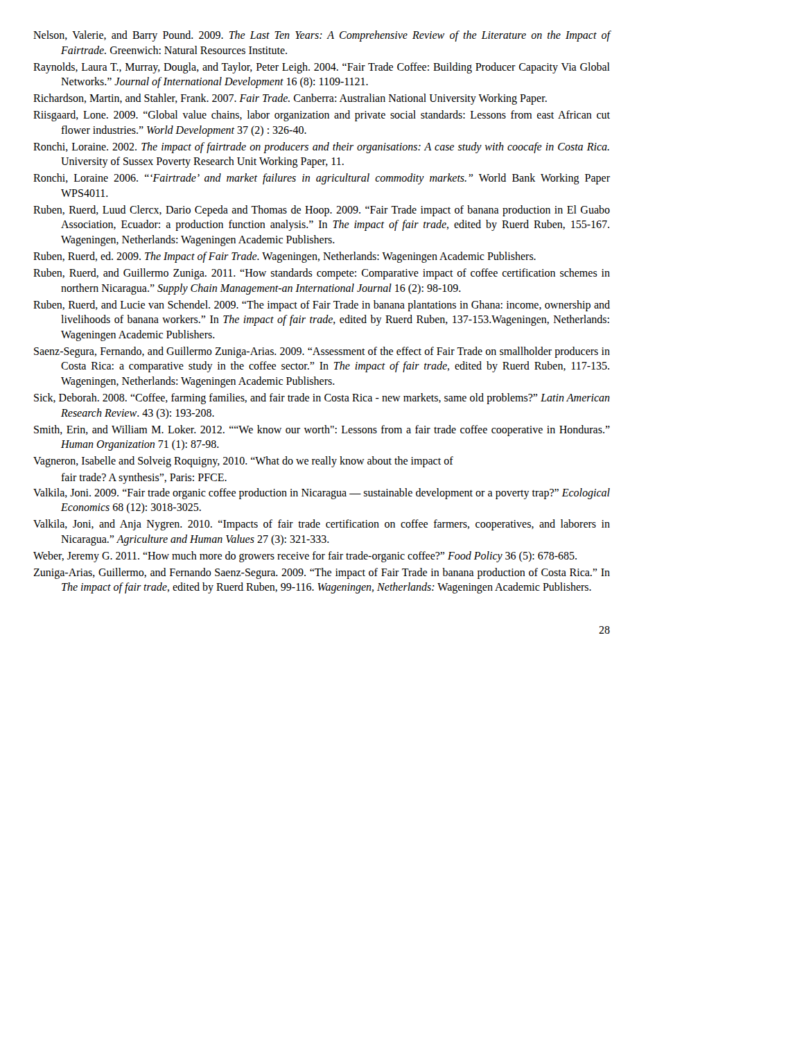Nelson, Valerie, and Barry Pound. 2009. The Last Ten Years: A Comprehensive Review of the Literature on the Impact of Fairtrade. Greenwich: Natural Resources Institute.
Raynolds, Laura T., Murray, Dougla, and Taylor, Peter Leigh. 2004. “Fair Trade Coffee: Building Producer Capacity Via Global Networks.” Journal of International Development 16 (8): 1109-1121.
Richardson, Martin, and Stahler, Frank. 2007. Fair Trade. Canberra: Australian National University Working Paper.
Riisgaard, Lone. 2009. “Global value chains, labor organization and private social standards: Lessons from east African cut flower industries.” World Development 37 (2) : 326-40.
Ronchi, Loraine. 2002. The impact of fairtrade on producers and their organisations: A case study with coocafe in Costa Rica. University of Sussex Poverty Research Unit Working Paper, 11.
Ronchi, Loraine 2006. “‘Fairtrade’ and market failures in agricultural commodity markets.” World Bank Working Paper WPS4011.
Ruben, Ruerd, Luud Clercx, Dario Cepeda and Thomas de Hoop. 2009. “Fair Trade impact of banana production in El Guabo Association, Ecuador: a production function analysis.” In The impact of fair trade, edited by Ruerd Ruben, 155-167. Wageningen, Netherlands: Wageningen Academic Publishers.
Ruben, Ruerd, ed. 2009. The Impact of Fair Trade. Wageningen, Netherlands: Wageningen Academic Publishers.
Ruben, Ruerd, and Guillermo Zuniga. 2011. “How standards compete: Comparative impact of coffee certification schemes in northern Nicaragua.” Supply Chain Management-an International Journal 16 (2): 98-109.
Ruben, Ruerd, and Lucie van Schendel. 2009. “The impact of Fair Trade in banana plantations in Ghana: income, ownership and livelihoods of banana workers.” In The impact of fair trade, edited by Ruerd Ruben, 137-153.Wageningen, Netherlands: Wageningen Academic Publishers.
Saenz-Segura, Fernando, and Guillermo Zuniga-Arias. 2009. “Assessment of the effect of Fair Trade on smallholder producers in Costa Rica: a comparative study in the coffee sector.” In The impact of fair trade, edited by Ruerd Ruben, 117-135. Wageningen, Netherlands: Wageningen Academic Publishers.
Sick, Deborah. 2008. “Coffee, farming families, and fair trade in Costa Rica - new markets, same old problems?” Latin American Research Review. 43 (3): 193-208.
Smith, Erin, and William M. Loker. 2012. ““We know our worth": Lessons from a fair trade coffee cooperative in Honduras.” Human Organization 71 (1): 87-98.
Vagneron, Isabelle and Solveig Roquigny, 2010. “What do we really know about the impact of
fair trade? A synthesis”, Paris: PFCE.
Valkila, Joni. 2009. “Fair trade organic coffee production in Nicaragua — sustainable development or a poverty trap?” Ecological Economics 68 (12): 3018-3025.
Valkila, Joni, and Anja Nygren. 2010. “Impacts of fair trade certification on coffee farmers, cooperatives, and laborers in Nicaragua.” Agriculture and Human Values 27 (3): 321-333.
Weber, Jeremy G. 2011. “How much more do growers receive for fair trade-organic coffee?” Food Policy 36 (5): 678-685.
Zuniga-Arias, Guillermo, and Fernando Saenz-Segura. 2009. “The impact of Fair Trade in banana production of Costa Rica.” In The impact of fair trade, edited by Ruerd Ruben, 99-116. Wageningen, Netherlands: Wageningen Academic Publishers.
28